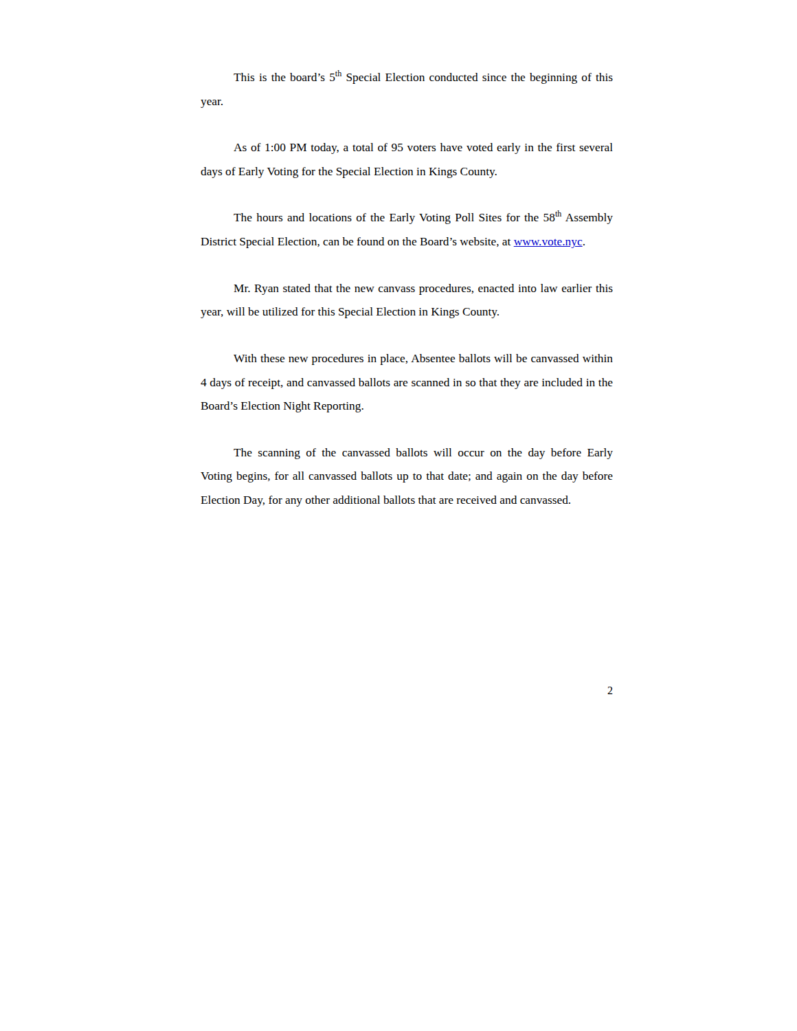This is the board’s 5th Special Election conducted since the beginning of this year.
As of 1:00 PM today, a total of 95 voters have voted early in the first several days of Early Voting for the Special Election in Kings County.
The hours and locations of the Early Voting Poll Sites for the 58th Assembly District Special Election, can be found on the Board’s website, at www.vote.nyc.
Mr. Ryan stated that the new canvass procedures, enacted into law earlier this year, will be utilized for this Special Election in Kings County.
With these new procedures in place, Absentee ballots will be canvassed within 4 days of receipt, and canvassed ballots are scanned in so that they are included in the Board’s Election Night Reporting.
The scanning of the canvassed ballots will occur on the day before Early Voting begins, for all canvassed ballots up to that date; and again on the day before Election Day, for any other additional ballots that are received and canvassed.
2